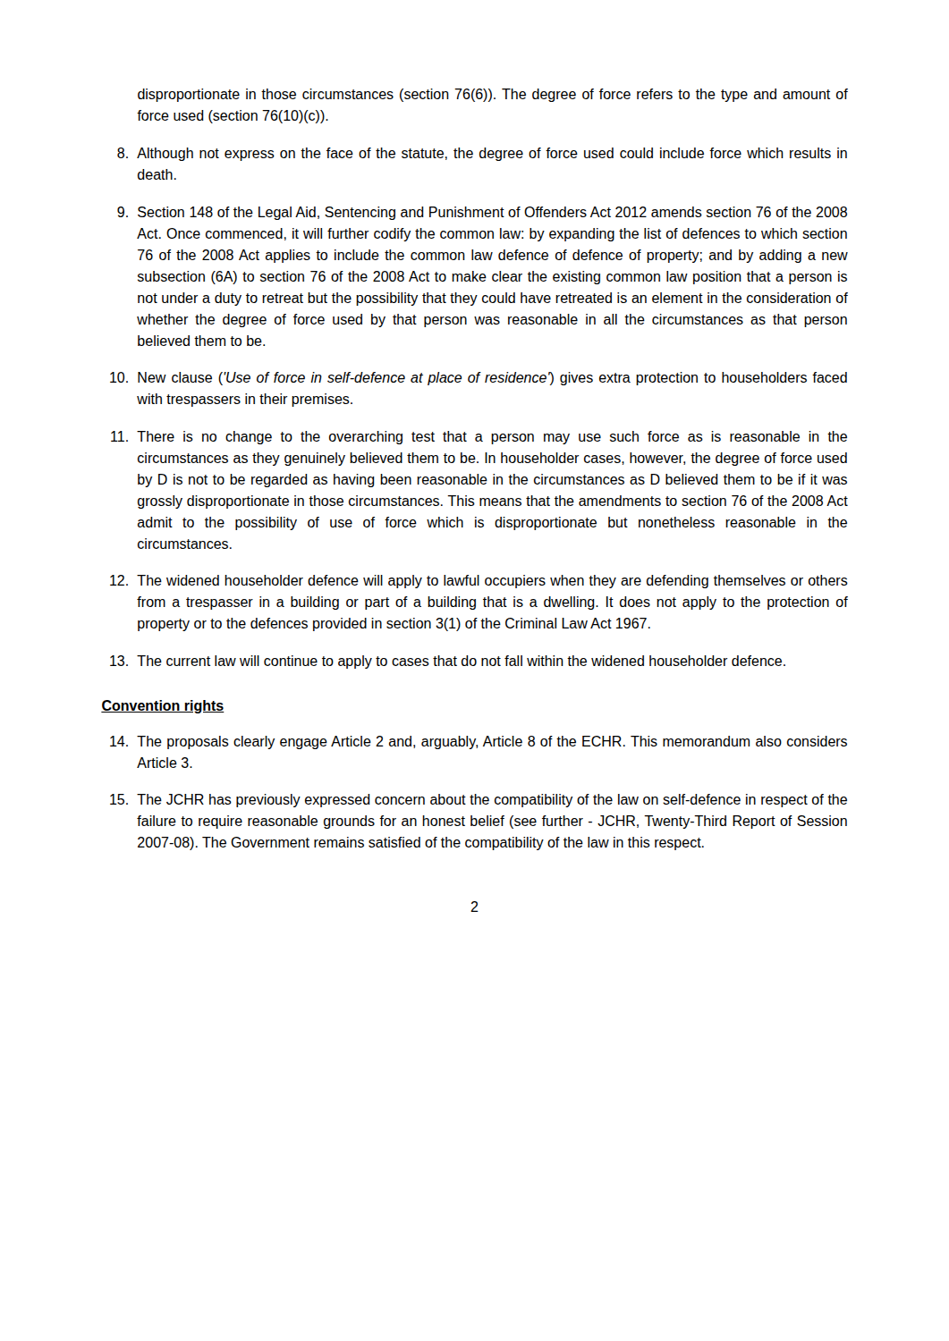disproportionate in those circumstances (section 76(6)). The degree of force refers to the type and amount of force used (section 76(10)(c)).
Although not express on the face of the statute, the degree of force used could include force which results in death.
Section 148 of the Legal Aid, Sentencing and Punishment of Offenders Act 2012 amends section 76 of the 2008 Act. Once commenced, it will further codify the common law: by expanding the list of defences to which section 76 of the 2008 Act applies to include the common law defence of defence of property; and by adding a new subsection (6A) to section 76 of the 2008 Act to make clear the existing common law position that a person is not under a duty to retreat but the possibility that they could have retreated is an element in the consideration of whether the degree of force used by that person was reasonable in all the circumstances as that person believed them to be.
New clause ('Use of force in self-defence at place of residence') gives extra protection to householders faced with trespassers in their premises.
There is no change to the overarching test that a person may use such force as is reasonable in the circumstances as they genuinely believed them to be. In householder cases, however, the degree of force used by D is not to be regarded as having been reasonable in the circumstances as D believed them to be if it was grossly disproportionate in those circumstances. This means that the amendments to section 76 of the 2008 Act admit to the possibility of use of force which is disproportionate but nonetheless reasonable in the circumstances.
The widened householder defence will apply to lawful occupiers when they are defending themselves or others from a trespasser in a building or part of a building that is a dwelling. It does not apply to the protection of property or to the defences provided in section 3(1) of the Criminal Law Act 1967.
The current law will continue to apply to cases that do not fall within the widened householder defence.
Convention rights
The proposals clearly engage Article 2 and, arguably, Article 8 of the ECHR. This memorandum also considers Article 3.
The JCHR has previously expressed concern about the compatibility of the law on self-defence in respect of the failure to require reasonable grounds for an honest belief (see further - JCHR, Twenty-Third Report of Session 2007-08). The Government remains satisfied of the compatibility of the law in this respect.
2